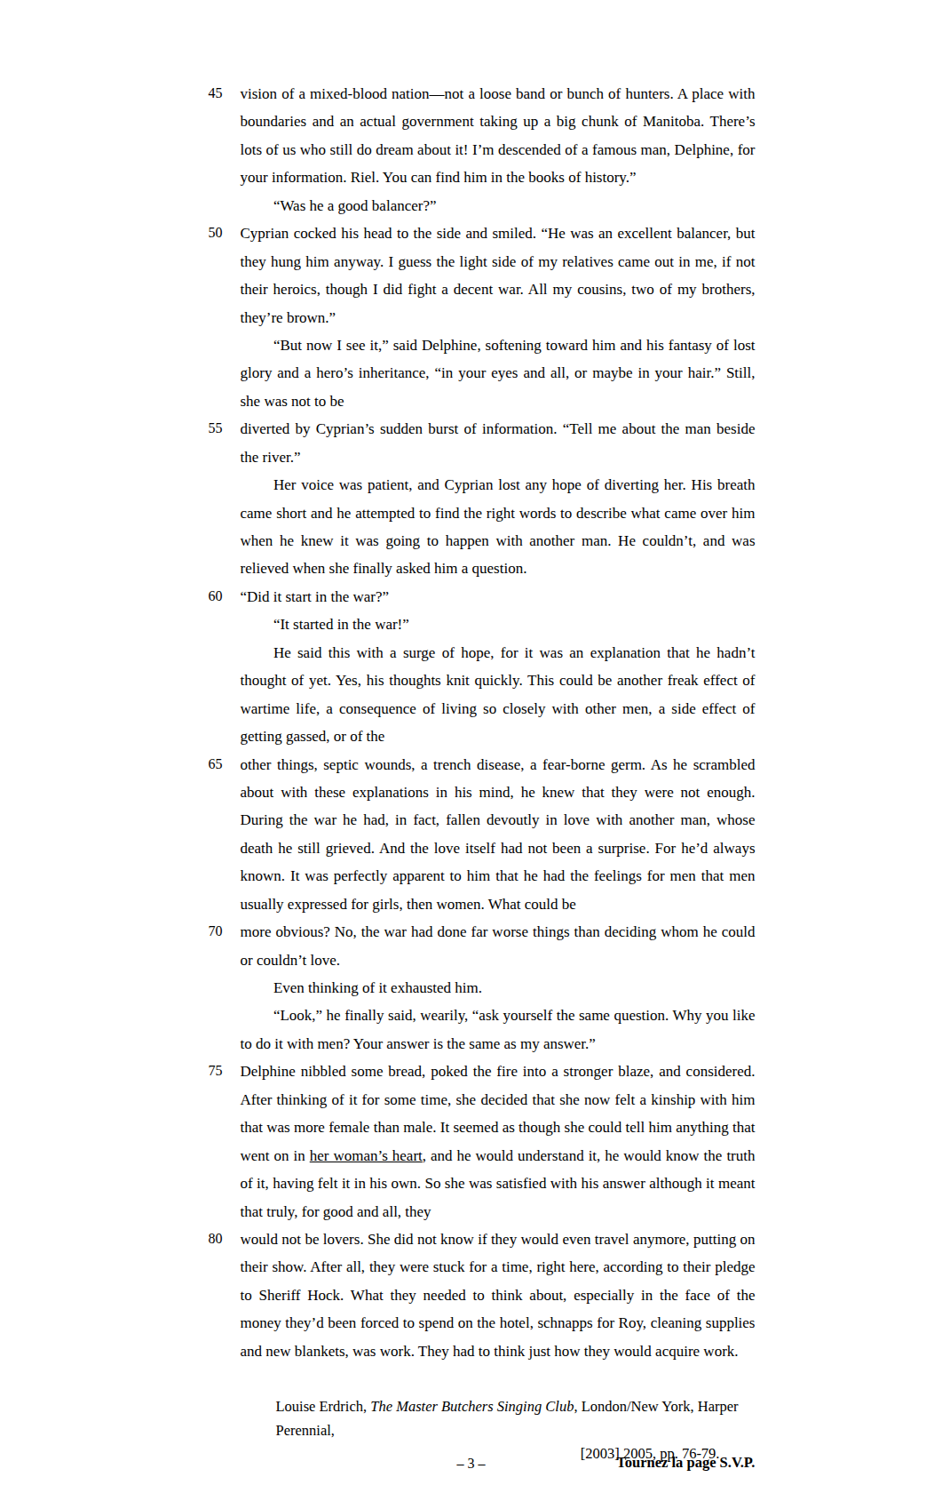45vision of a mixed-blood nation—not a loose band or bunch of hunters. A place with boundaries and an actual government taking up a big chunk of Manitoba. There’s lots of us who still do dream about it! I’m descended of a famous man, Delphine, for your information. Riel. You can find him in the books of history.”
“Was he a good balancer?”
50 Cyprian cocked his head to the side and smiled. “He was an excellent balancer, but they hung him anyway. I guess the light side of my relatives came out in me, if not their heroics, though I did fight a decent war. All my cousins, two of my brothers, they’re brown.”
“But now I see it,” said Delphine, softening toward him and his fantasy of lost glory and a hero’s inheritance, “in your eyes and all, or maybe in your hair.” Still, she was not to be
55diverted by Cyprian’s sudden burst of information. “Tell me about the man beside the river.”
Her voice was patient, and Cyprian lost any hope of diverting her. His breath came short and he attempted to find the right words to describe what came over him when he knew it was going to happen with another man. He couldn’t, and was relieved when she finally asked him a question.
60“Did it start in the war?”
“It started in the war!”
He said this with a surge of hope, for it was an explanation that he hadn’t thought of yet. Yes, his thoughts knit quickly. This could be another freak effect of wartime life, a consequence of living so closely with other men, a side effect of getting gassed, or of the
65other things, septic wounds, a trench disease, a fear-borne germ. As he scrambled about with these explanations in his mind, he knew that they were not enough. During the war he had, in fact, fallen devoutly in love with another man, whose death he still grieved. And the love itself had not been a surprise. For he’d always known. It was perfectly apparent to him that he had the feelings for men that men usually expressed for girls, then women. What could be
70more obvious? No, the war had done far worse things than deciding whom he could or couldn’t love.
Even thinking of it exhausted him.
“Look,” he finally said, wearily, “ask yourself the same question. Why you like to do it with men? Your answer is the same as my answer.”
75 Delphine nibbled some bread, poked the fire into a stronger blaze, and considered. After thinking of it for some time, she decided that she now felt a kinship with him that was more female than male. It seemed as though she could tell him anything that went on in her woman’s heart, and he would understand it, he would know the truth of it, having felt it in his own. So she was satisfied with his answer although it meant that truly, for good and all, they
80would not be lovers. She did not know if they would even travel anymore, putting on their show. After all, they were stuck for a time, right here, according to their pledge to Sheriff Hock. What they needed to think about, especially in the face of the money they’d been forced to spend on the hotel, schnapps for Roy, cleaning supplies and new blankets, was work. They had to think just how they would acquire work.
Louise Erdrich, The Master Butchers Singing Club, London/New York, Harper Perennial,
[2003] 2005, pp. 76-79.
– 3 –
Tournez la page S.V.P.